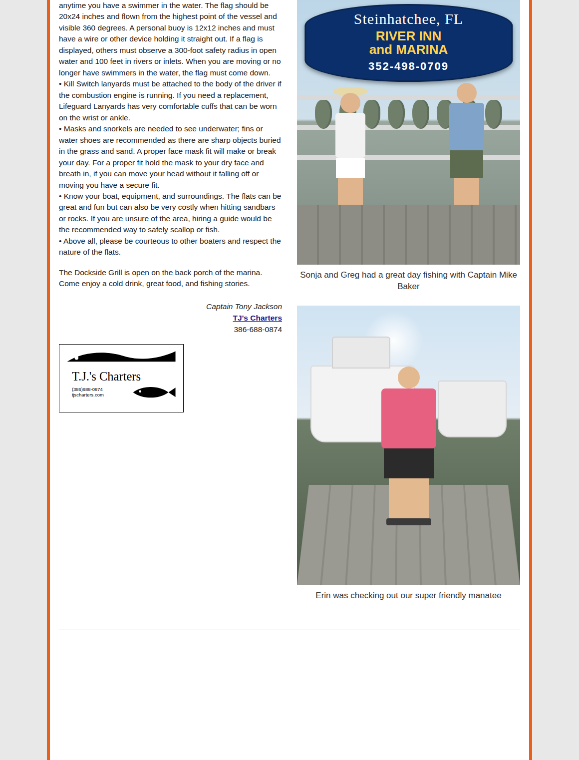anytime you have a swimmer in the water. The flag should be 20x24 inches and flown from the highest point of the vessel and visible 360 degrees. A personal buoy is 12x12 inches and must have a wire or other device holding it straight out. If a flag is displayed, others must observe a 300-foot safety radius in open water and 100 feet in rivers or inlets. When you are moving or no longer have swimmers in the water, the flag must come down.
• Kill Switch lanyards must be attached to the body of the driver if the combustion engine is running. If you need a replacement, Lifeguard Lanyards has very comfortable cuffs that can be worn on the wrist or ankle.
• Masks and snorkels are needed to see underwater; fins or water shoes are recommended as there are sharp objects buried in the grass and sand. A proper face mask fit will make or break your day. For a proper fit hold the mask to your dry face and breath in, if you can move your head without it falling off or moving you have a secure fit.
• Know your boat, equipment, and surroundings. The flats can be great and fun but can also be very costly when hitting sandbars or rocks. If you are unsure of the area, hiring a guide would be the recommended way to safely scallop or fish.
• Above all, please be courteous to other boaters and respect the nature of the flats.
The Dockside Grill is open on the back porch of the marina. Come enjoy a cold drink, great food, and fishing stories.
Captain Tony Jackson
TJ's Charters
386-688-0874
T.J.'s Charters (386)688-0874 tjscharters.com
Steinhatchee, FL
RIVER INN
and MARINA
352-498-0709
Sonja and Greg had a great day fishing with Captain Mike Baker
Erin was checking out our super friendly manatee